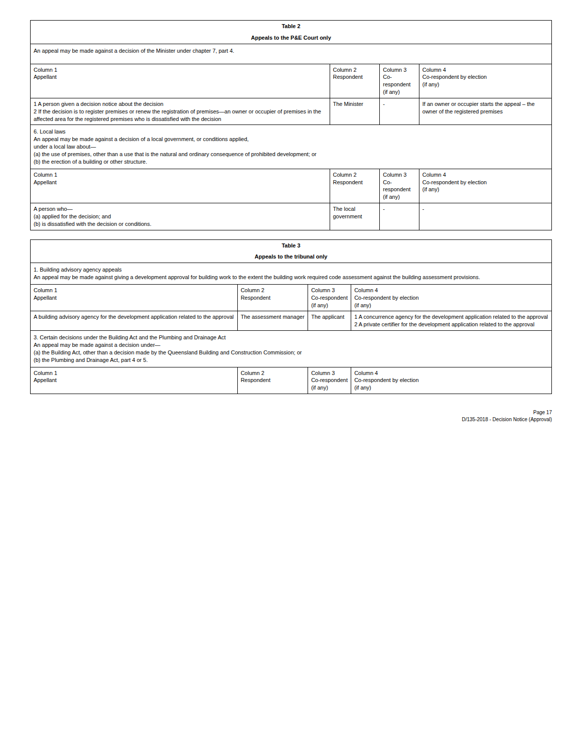| Table 2 |
| Appeals to the P&E Court only |
| An appeal may be made against a decision of the Minister under chapter 7, part 4. |
| Column 1 Appellant | Column 2 Respondent | Column 3 Co-respondent (if any) | Column 4 Co-respondent by election (if any) |
| 1 A person given a decision notice about the decision 2 If the decision is to register premises or renew the registration of premises—an owner or occupier of premises in the affected area for the registered premises who is dissatisfied with the decision | The Minister | - | If an owner or occupier starts the appeal – the owner of the registered premises |
| 6. Local laws An appeal may be made against a decision of a local government, or conditions applied, under a local law about— (a) the use of premises, other than a use that is the natural and ordinary consequence of prohibited development; or (b) the erection of a building or other structure. |
| Column 1 Appellant | Column 2 Respondent | Column 3 Co-respondent (if any) | Column 4 Co-respondent by election (if any) |
| A person who— (a) applied for the decision; and (b) is dissatisfied with the decision or conditions. | The local government | - | - |
| Table 3 |
| Appeals to the tribunal only |
| 1. Building advisory agency appeals An appeal may be made against giving a development approval for building work to the extent the building work required code assessment against the building assessment provisions. |
| Column 1 Appellant | Column 2 Respondent | Column 3 Co-respondent (if any) | Column 4 Co-respondent by election (if any) |
| A building advisory agency for the development application related to the approval | The assessment manager | The applicant | 1 A concurrence agency for the development application related to the approval 2 A private certifier for the development application related to the approval |
| 3. Certain decisions under the Building Act and the Plumbing and Drainage Act An appeal may be made against a decision under— (a) the Building Act, other than a decision made by the Queensland Building and Construction Commission; or (b) the Plumbing and Drainage Act, part 4 or 5. |
| Column 1 Appellant | Column 2 Respondent | Column 3 Co-respondent (if any) | Column 4 Co-respondent by election (if any) |
Page 17
D/135-2018 - Decision Notice (Approval)